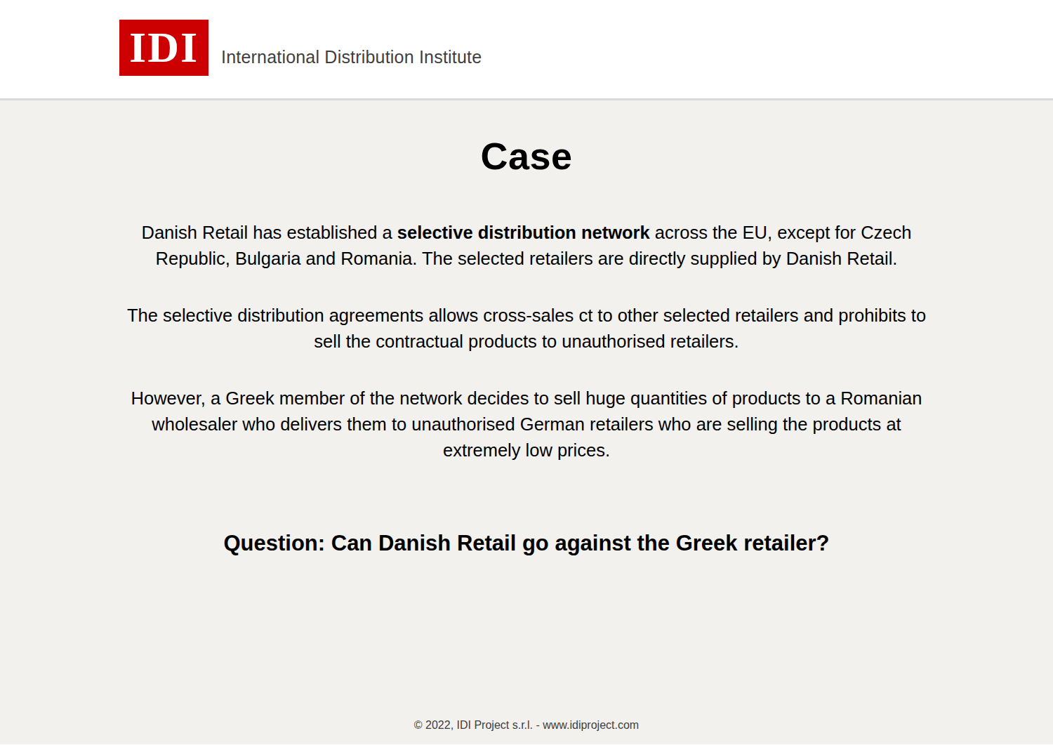IDI
International Distribution Institute
Case
Danish Retail has established a selective distribution network across the EU, except for Czech Republic, Bulgaria and Romania. The selected retailers are directly supplied by Danish Retail.
The selective distribution agreements allows cross-sales ct to other selected retailers and prohibits to sell the contractual products to unauthorised retailers.
However, a Greek member of the network decides to sell huge quantities of products to a Romanian wholesaler who delivers them to unauthorised German retailers who are selling the products at extremely low prices.
Question: Can Danish Retail go against the Greek retailer?
© 2022, IDI Project s.r.l. - www.idiproject.com